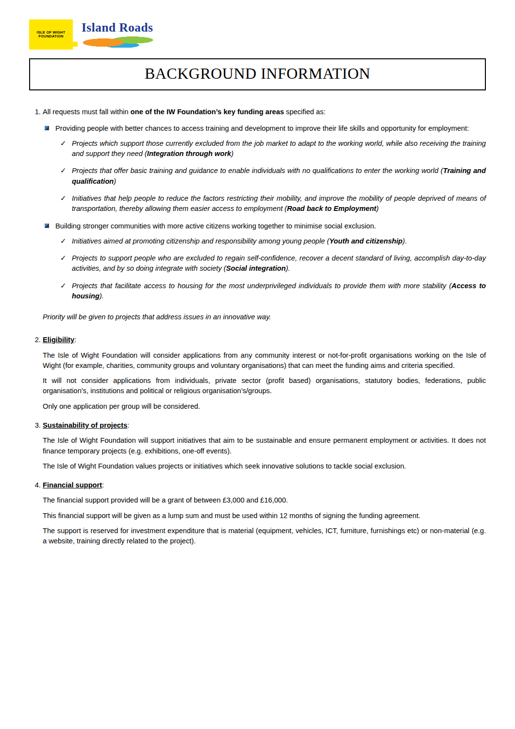ISLE OF WIGHT
FOUNDATION
Island Roads
BACKGROUND INFORMATION
All requests must fall within one of the IW Foundation’s key funding areas specified as:
Providing people with better chances to access training and development to improve their life skills and opportunity for employment:
Projects which support those currently excluded from the job market to adapt to the working world, while also receiving the training and support they need (Integration through work)
Projects that offer basic training and guidance to enable individuals with no qualifications to enter the working world (Training and qualification)
Initiatives that help people to reduce the factors restricting their mobility, and improve the mobility of people deprived of means of transportation, thereby allowing them easier access to employment (Road back to Employment)
Building stronger communities with more active citizens working together to minimise social exclusion.
Initiatives aimed at promoting citizenship and responsibility among young people (Youth and citizenship).
Projects to support people who are excluded to regain self-confidence, recover a decent standard of living, accomplish day-to-day activities, and by so doing integrate with society (Social integration).
Projects that facilitate access to housing for the most underprivileged individuals to provide them with more stability (Access to housing).
Priority will be given to projects that address issues in an innovative way.
Eligibility:
The Isle of Wight Foundation will consider applications from any community interest or not-for-profit organisations working on the Isle of Wight (for example, charities, community groups and voluntary organisations) that can meet the funding aims and criteria specified.
It will not consider applications from individuals, private sector (profit based) organisations, statutory bodies, federations, public organisation’s, institutions and political or religious organisation’s/groups.
Only one application per group will be considered.
Sustainability of projects:
The Isle of Wight Foundation will support initiatives that aim to be sustainable and ensure permanent employment or activities. It does not finance temporary projects (e.g. exhibitions, one-off events).
The Isle of Wight Foundation values projects or initiatives which seek innovative solutions to tackle social exclusion.
Financial support:
The financial support provided will be a grant of between £3,000 and £16,000.
This financial support will be given as a lump sum and must be used within 12 months of signing the funding agreement.
The support is reserved for investment expenditure that is material (equipment, vehicles, ICT, furniture, furnishings etc) or non-material (e.g. a website, training directly related to the project).